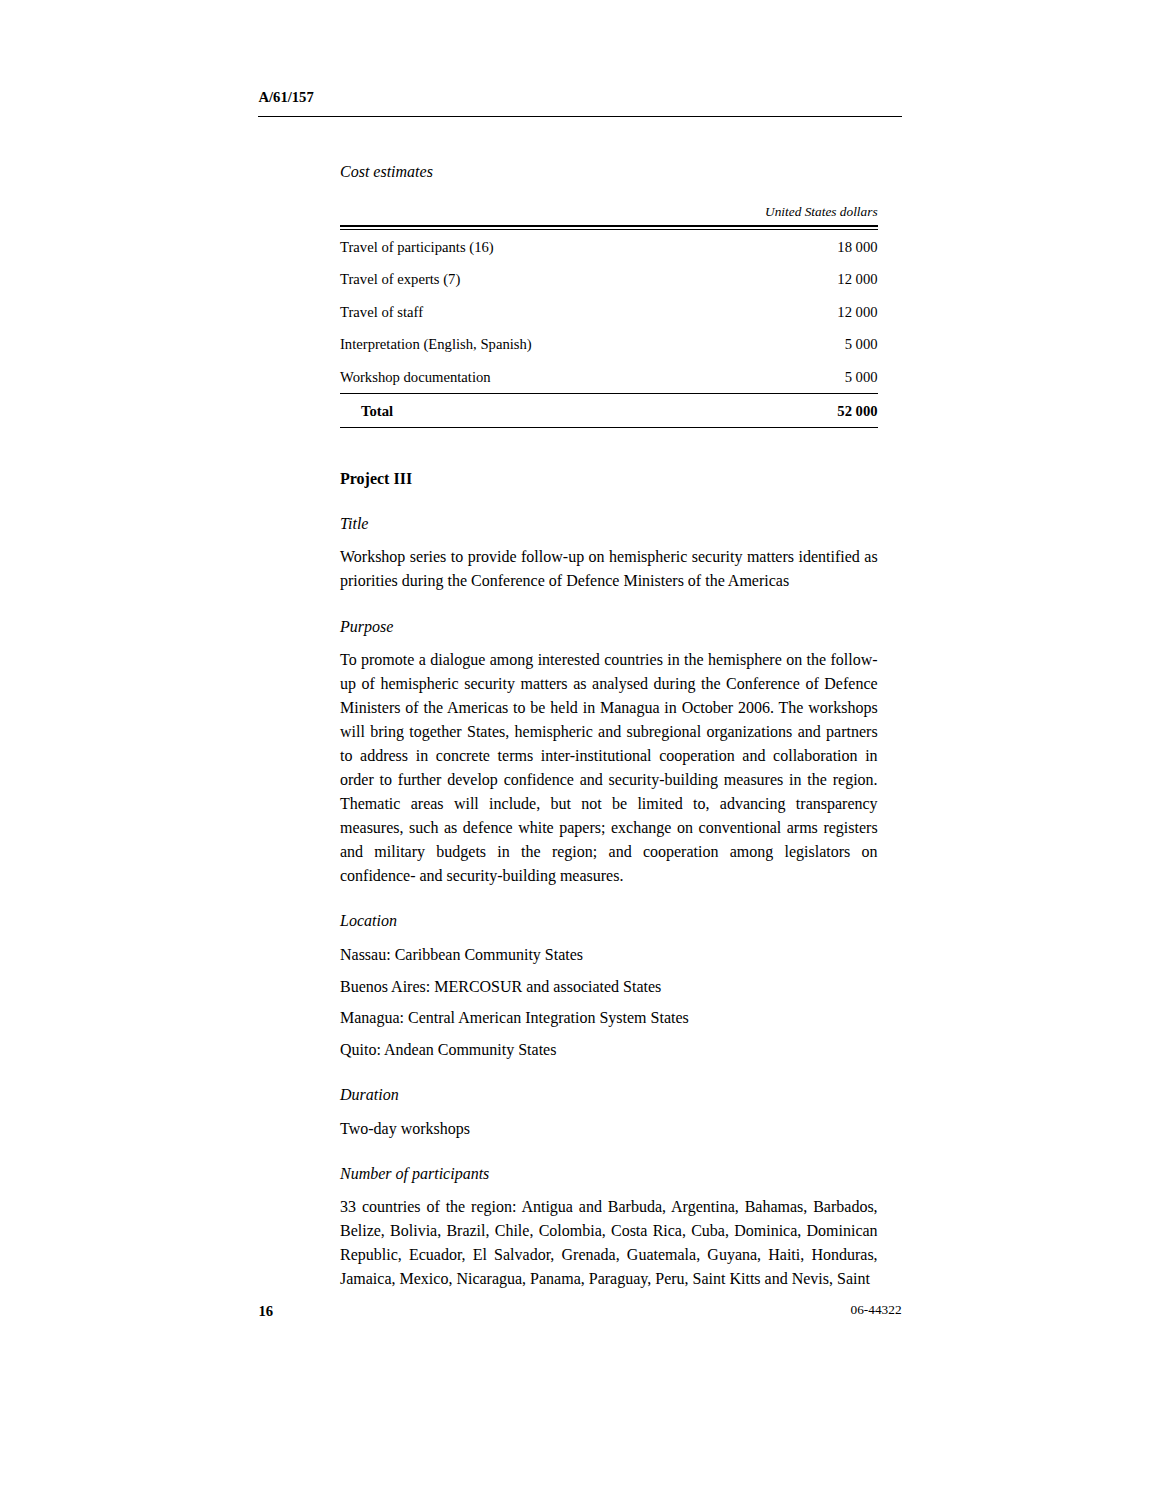A/61/157
Cost estimates
United States dollars
| Travel of participants (16) | 18 000 |
| Travel of experts (7) | 12 000 |
| Travel of staff | 12 000 |
| Interpretation (English, Spanish) | 5 000 |
| Workshop documentation | 5 000 |
| Total | 52 000 |
Project III
Title
Workshop series to provide follow-up on hemispheric security matters identified as priorities during the Conference of Defence Ministers of the Americas
Purpose
To promote a dialogue among interested countries in the hemisphere on the follow-up of hemispheric security matters as analysed during the Conference of Defence Ministers of the Americas to be held in Managua in October 2006. The workshops will bring together States, hemispheric and subregional organizations and partners to address in concrete terms inter-institutional cooperation and collaboration in order to further develop confidence and security-building measures in the region. Thematic areas will include, but not be limited to, advancing transparency measures, such as defence white papers; exchange on conventional arms registers and military budgets in the region; and cooperation among legislators on confidence- and security-building measures.
Location
Nassau: Caribbean Community States
Buenos Aires: MERCOSUR and associated States
Managua: Central American Integration System States
Quito: Andean Community States
Duration
Two-day workshops
Number of participants
33 countries of the region: Antigua and Barbuda, Argentina, Bahamas, Barbados, Belize, Bolivia, Brazil, Chile, Colombia, Costa Rica, Cuba, Dominica, Dominican Republic, Ecuador, El Salvador, Grenada, Guatemala, Guyana, Haiti, Honduras, Jamaica, Mexico, Nicaragua, Panama, Paraguay, Peru, Saint Kitts and Nevis, Saint
16 06-44322